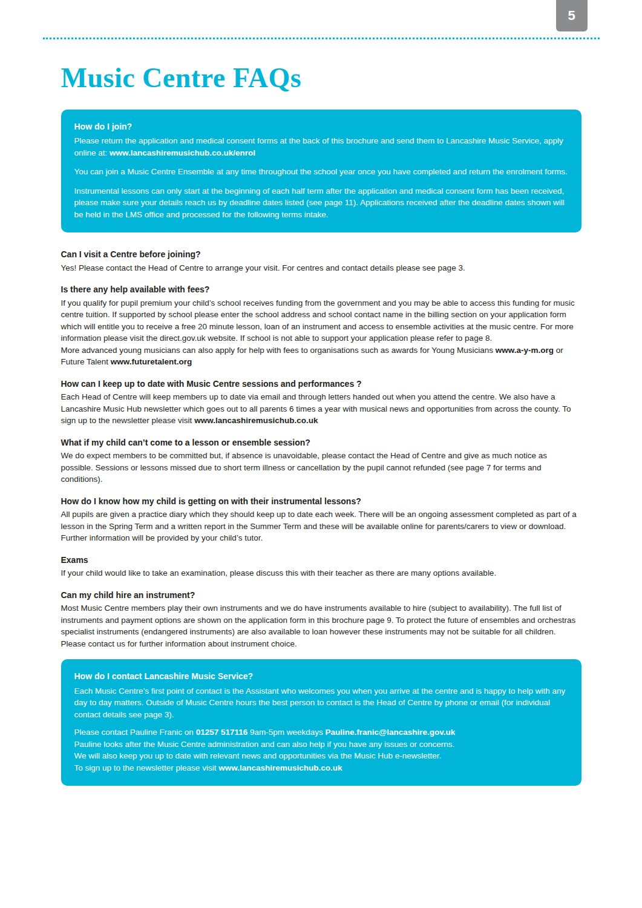5
Music Centre FAQs
How do I join?
Please return the application and medical consent forms at the back of this brochure and send them to Lancashire Music Service, apply online at: www.lancashiremusichub.co.uk/enrol
You can join a Music Centre Ensemble at any time throughout the school year once you have completed and return the enrolment forms.
Instrumental lessons can only start at the beginning of each half term after the application and medical consent form has been received, please make sure your details reach us by deadline dates listed (see page 11). Applications received after the deadline dates shown will be held in the LMS office and processed for the following terms intake.
Can I visit a Centre before joining?
Yes! Please contact the Head of Centre to arrange your visit. For centres and contact details please see page 3.
Is there any help available with fees?
If you qualify for pupil premium your child’s school receives funding from the government and you may be able to access this funding for music centre tuition. If supported by school please enter the school address and school contact name in the billing section on your application form which will entitle you to receive a free 20 minute lesson, loan of an instrument and access to ensemble activities at the music centre. For more information please visit the direct.gov.uk website. If school is not able to support your application please refer to page 8.
More advanced young musicians can also apply for help with fees to organisations such as awards for Young Musicians www.a-y-m.org or Future Talent www.futuretalent.org
How can I keep up to date with Music Centre sessions and performances ?
Each Head of Centre will keep members up to date via email and through letters handed out when you attend the centre. We also have a Lancashire Music Hub newsletter which goes out to all parents 6 times a year with musical news and opportunities from across the county. To sign up to the newsletter please visit www.lancashiremusichub.co.uk
What if my child can’t come to a lesson or ensemble session?
We do expect members to be committed but, if absence is unavoidable, please contact the Head of Centre and give as much notice as possible. Sessions or lessons missed due to short term illness or cancellation by the pupil cannot refunded (see page 7 for terms and conditions).
How do I know how my child is getting on with their instrumental lessons?
All pupils are given a practice diary which they should keep up to date each week. There will be an ongoing assessment completed as part of a lesson in the Spring Term and a written report in the Summer Term and these will be available online for parents/carers to view or download. Further information will be provided by your child’s tutor.
Exams
If your child would like to take an examination, please discuss this with their teacher as there are many options available.
Can my child hire an instrument?
Most Music Centre members play their own instruments and we do have instruments available to hire (subject to availability). The full list of instruments and payment options are shown on the application form in this brochure page 9. To protect the future of ensembles and orchestras specialist instruments (endangered instruments) are also available to loan however these instruments may not be suitable for all children. Please contact us for further information about instrument choice.
How do I contact Lancashire Music Service?
Each Music Centre’s first point of contact is the Assistant who welcomes you when you arrive at the centre and is happy to help with any day to day matters. Outside of Music Centre hours the best person to contact is the Head of Centre by phone or email (for individual contact details see page 3).
Please contact Pauline Franic on 01257 517116 9am-5pm weekdays Pauline.franic@lancashire.gov.uk
Pauline looks after the Music Centre administration and can also help if you have any issues or concerns.
We will also keep you up to date with relevant news and opportunities via the Music Hub e-newsletter.
To sign up to the newsletter please visit www.lancashiremusichub.co.uk